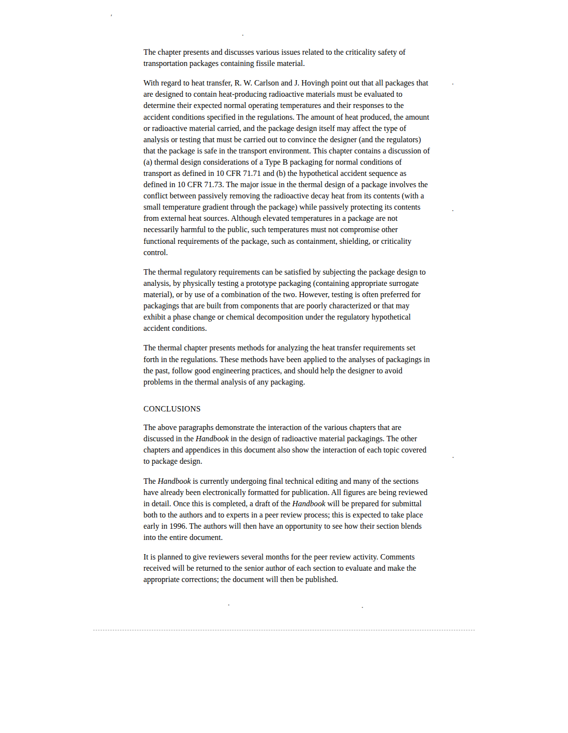′
. · · .
The chapter presents and discusses various issues related to the criticality safety of transportation packages containing fissile material.
With regard to heat transfer, R. W. Carlson and J. Hovingh point out that all packages that are designed to contain heat-producing radioactive materials must be evaluated to determine their expected normal operating temperatures and their responses to the accident conditions specified in the regulations. The amount of heat produced, the amount or radioactive material carried, and the package design itself may affect the type of analysis or testing that must be carried out to convince the designer (and the regulators) that the package is safe in the transport environment. This chapter contains a discussion of (a) thermal design considerations of a Type B packaging for normal conditions of transport as defined in 10 CFR 71.71 and (b) the hypothetical accident sequence as defined in 10 CFR 71.73. The major issue in the thermal design of a package involves the conflict between passively removing the radioactive decay heat from its contents (with a small temperature gradient through the package) while passively protecting its contents from external heat sources. Although elevated temperatures in a package are not necessarily harmful to the public, such temperatures must not compromise other functional requirements of the package, such as containment, shielding, or criticality control.
The thermal regulatory requirements can be satisfied by subjecting the package design to analysis, by physically testing a prototype packaging (containing appropriate surrogate material), or by use of a combination of the two. However, testing is often preferred for packagings that are built from components that are poorly characterized or that may exhibit a phase change or chemical decomposition under the regulatory hypothetical accident conditions.
The thermal chapter presents methods for analyzing the heat transfer requirements set forth in the regulations. These methods have been applied to the analyses of packagings in the past, follow good engineering practices, and should help the designer to avoid problems in the thermal analysis of any packaging.
CONCLUSIONS
The above paragraphs demonstrate the interaction of the various chapters that are discussed in the Handbook in the design of radioactive material packagings. The other chapters and appendices in this document also show the interaction of each topic covered to package design.
The Handbook is currently undergoing final technical editing and many of the sections have already been electronically formatted for publication. All figures are being reviewed in detail. Once this is completed, a draft of the Handbook will be prepared for submittal both to the authors and to experts in a peer review process; this is expected to take place early in 1996. The authors will then have an opportunity to see how their section blends into the entire document.
It is planned to give reviewers several months for the peer review activity. Comments received will be returned to the senior author of each section to evaluate and make the appropriate corrections; the document will then be published.
. ·